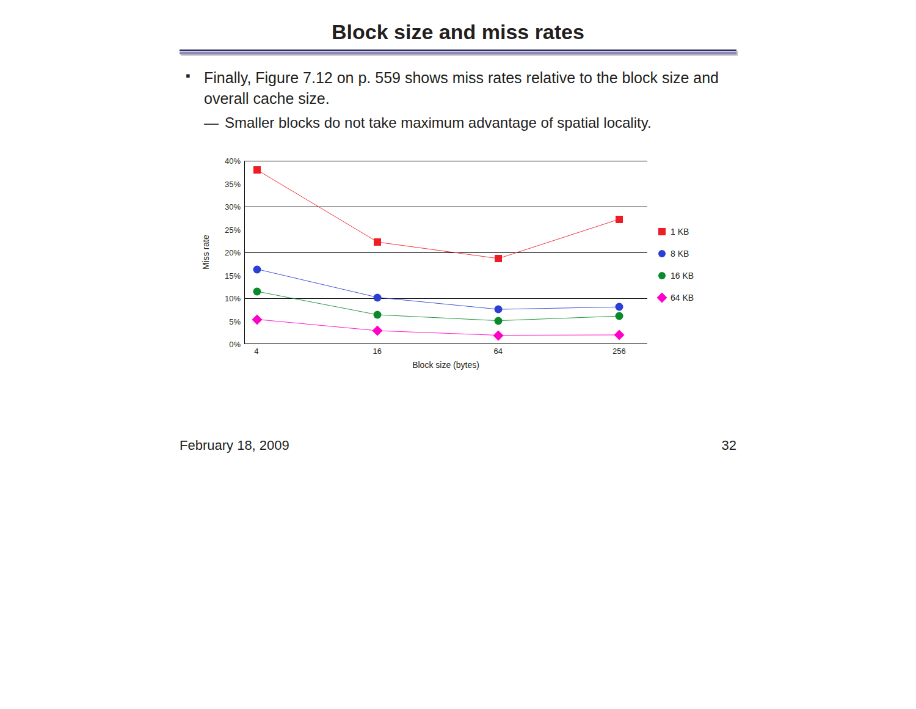Block size and miss rates
Finally, Figure 7.12 on p. 559 shows miss rates relative to the block size and overall cache size.
Smaller blocks do not take maximum advantage of spatial locality.
Miss rate
40% 35% 30% 25% 20% 15% 10% 5% 0%
1 KB
8 KB
16 KB
64 KB
4 16 64 256
Block size (bytes)
February 18, 2009
32